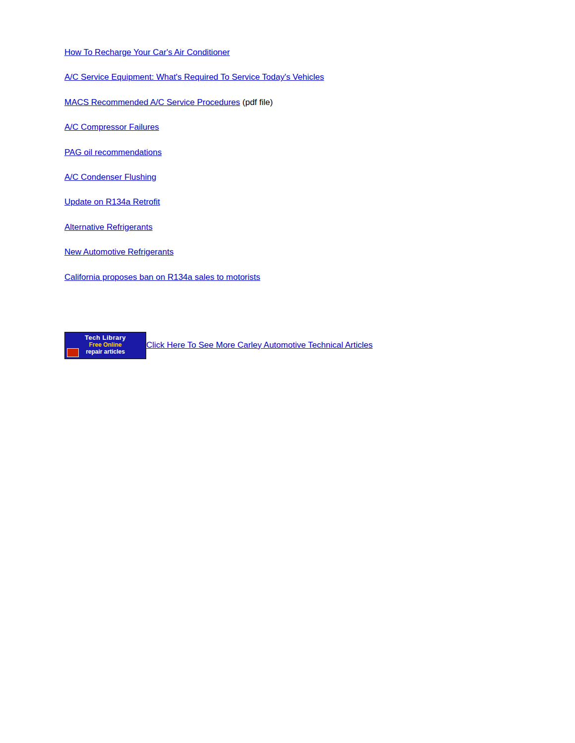How To Recharge Your Car's Air Conditioner
A/C Service Equipment: What's Required To Service Today's Vehicles
MACS Recommended A/C Service Procedures (pdf file)
A/C Compressor Failures
PAG oil recommendations
A/C Condenser Flushing
Update on R134a Retrofit
Alternative Refrigerants
New Automotive Refrigerants
California proposes ban on R134a sales to motorists
Tech Library
Free Online
repair articles Click Here To See More Carley Automotive Technical Articles